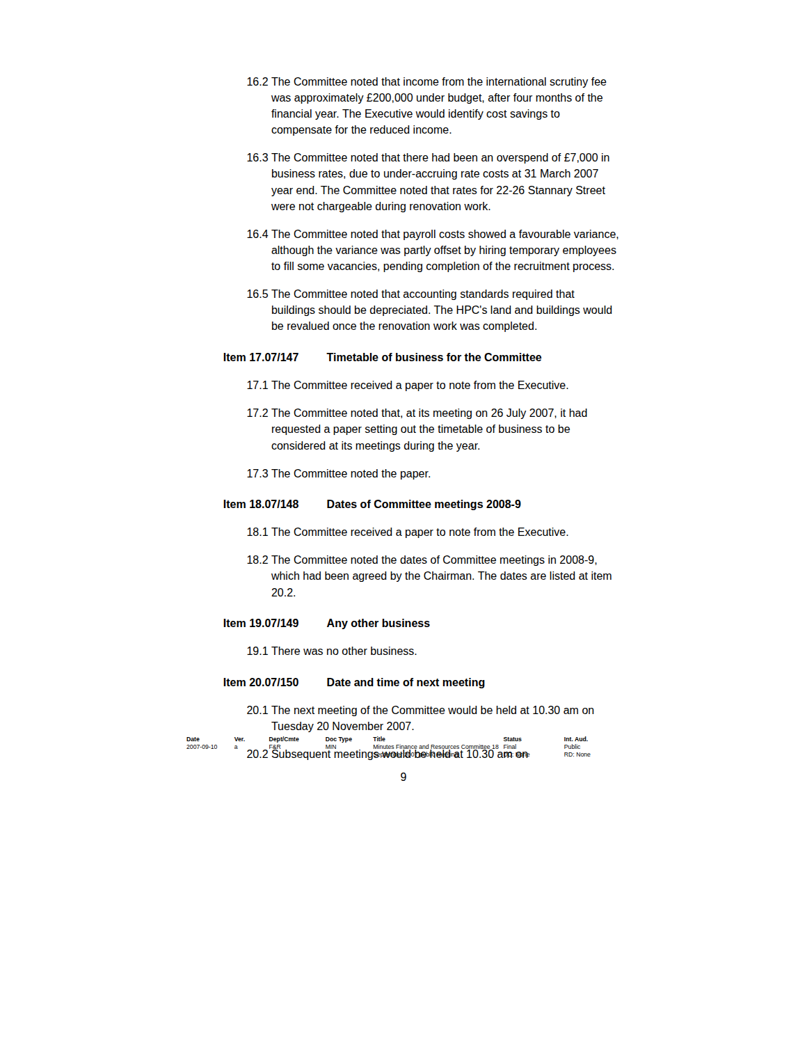16.2
The Committee noted that income from the international scrutiny fee was approximately £200,000 under budget, after four months of the financial year. The Executive would identify cost savings to compensate for the reduced income.
16.3
The Committee noted that there had been an overspend of £7,000 in business rates, due to under-accruing rate costs at 31 March 2007 year end. The Committee noted that rates for 22-26 Stannary Street were not chargeable during renovation work.
16.4
The Committee noted that payroll costs showed a favourable variance, although the variance was partly offset by hiring temporary employees to fill some vacancies, pending completion of the recruitment process.
16.5
The Committee noted that accounting standards required that buildings should be depreciated. The HPC's land and buildings would be revalued once the renovation work was completed.
Item 17.07/147 Timetable of business for the Committee
17.1
The Committee received a paper to note from the Executive.
17.2
The Committee noted that, at its meeting on 26 July 2007, it had requested a paper setting out the timetable of business to be considered at its meetings during the year.
17.3
The Committee noted the paper.
Item 18.07/148 Dates of Committee meetings 2008-9
18.1
The Committee received a paper to note from the Executive.
18.2
The Committee noted the dates of Committee meetings in 2008-9, which had been agreed by the Chairman. The dates are listed at item 20.2.
Item 19.07/149 Any other business
19.1
There was no other business.
Item 20.07/150 Date and time of next meeting
20.1
The next meeting of the Committee would be held at 10.30 am on Tuesday 20 November 2007.
20.2
Subsequent meetings would be held at 10.30 am on
| Date | Ver. | Dept/Cmte | Doc Type | Title | Status | Int. Aud. |
| 2007-09-10 | a | F&R | MIN | Minutes Finance and Resources Committee 18 September 2007 public meeting | Final DD: None | Public RD: None |
9